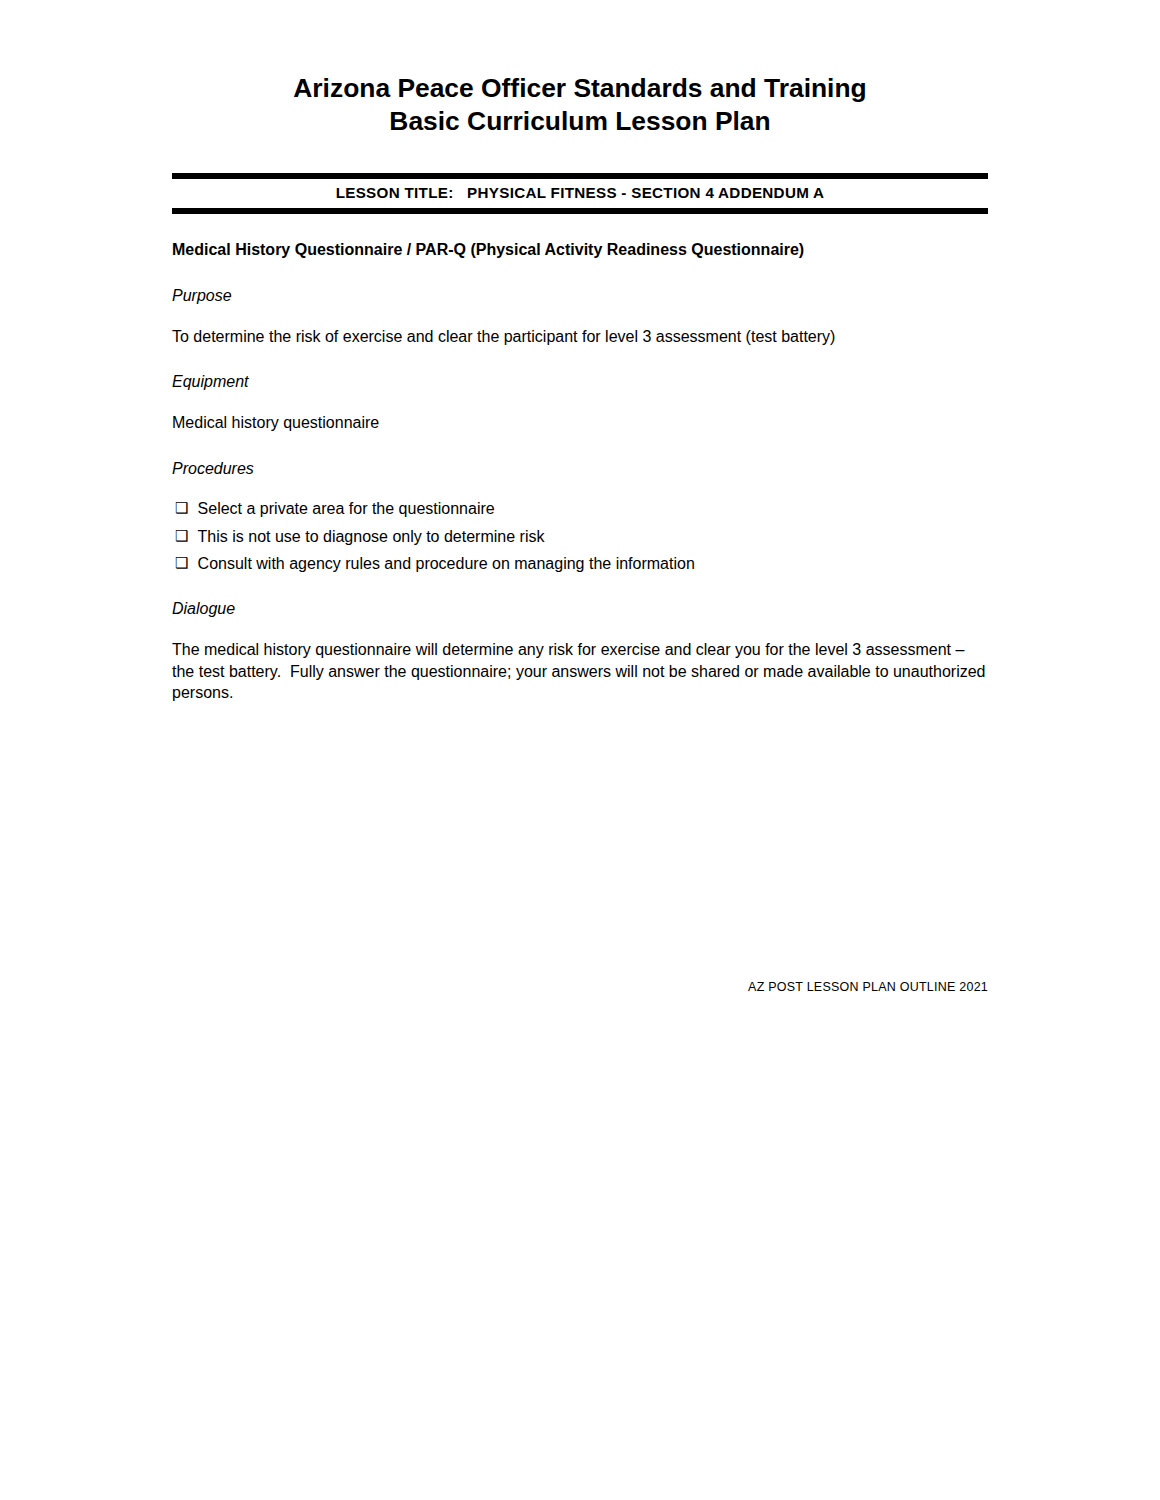Arizona Peace Officer Standards and Training
Basic Curriculum Lesson Plan
LESSON TITLE: PHYSICAL FITNESS - SECTION 4 ADDENDUM A
Medical History Questionnaire / PAR-Q (Physical Activity Readiness Questionnaire)
Purpose
To determine the risk of exercise and clear the participant for level 3 assessment (test battery)
Equipment
Medical history questionnaire
Procedures
Select a private area for the questionnaire
This is not use to diagnose only to determine risk
Consult with agency rules and procedure on managing the information
Dialogue
The medical history questionnaire will determine any risk for exercise and clear you for the level 3 assessment – the test battery. Fully answer the questionnaire; your answers will not be shared or made available to unauthorized persons.
AZ POST LESSON PLAN OUTLINE 2021